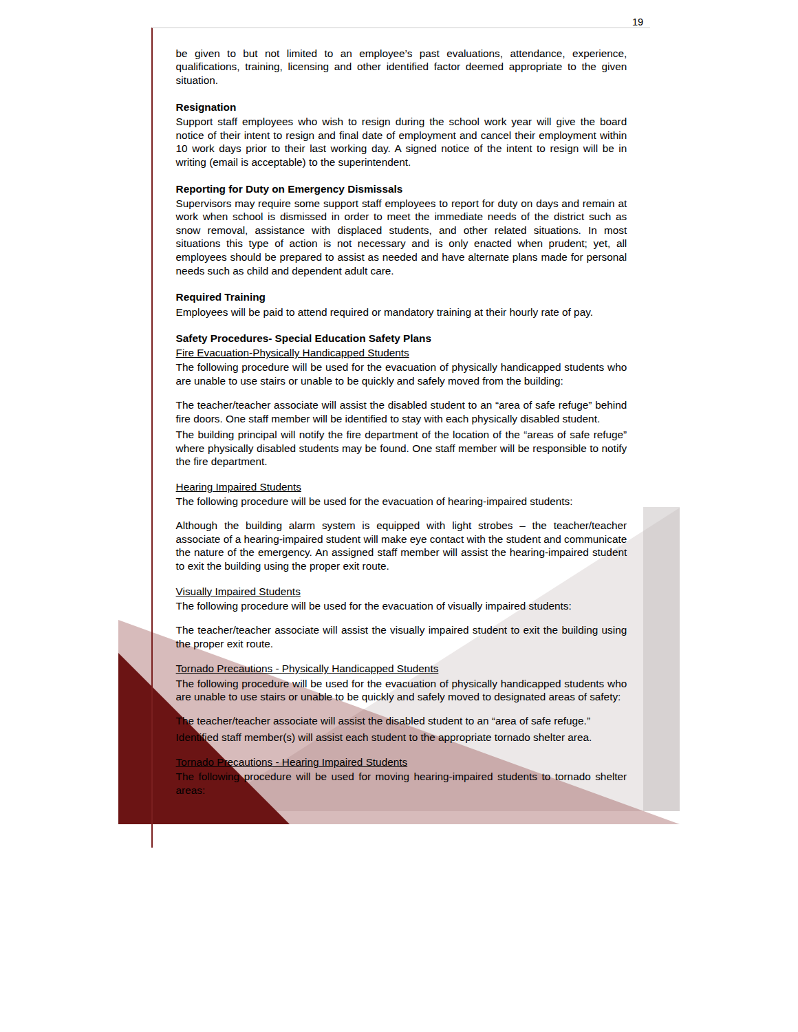19
be given to but not limited to an employee’s past evaluations, attendance, experience, qualifications, training, licensing and other identified factor deemed appropriate to the given situation.
Resignation
Support staff employees who wish to resign during the school work year will give the board notice of their intent to resign and final date of employment and cancel their employment within 10 work days prior to their last working day. A signed notice of the intent to resign will be in writing (email is acceptable) to the superintendent.
Reporting for Duty on Emergency Dismissals
Supervisors may require some support staff employees to report for duty on days and remain at work when school is dismissed in order to meet the immediate needs of the district such as snow removal, assistance with displaced students, and other related situations. In most situations this type of action is not necessary and is only enacted when prudent; yet, all employees should be prepared to assist as needed and have alternate plans made for personal needs such as child and dependent adult care.
Required Training
Employees will be paid to attend required or mandatory training at their hourly rate of pay.
Safety Procedures- Special Education Safety Plans
Fire Evacuation-Physically Handicapped Students
The following procedure will be used for the evacuation of physically handicapped students who are unable to use stairs or unable to be quickly and safely moved from the building:
The teacher/teacher associate will assist the disabled student to an “area of safe refuge” behind fire doors. One staff member will be identified to stay with each physically disabled student.
The building principal will notify the fire department of the location of the “areas of safe refuge” where physically disabled students may be found. One staff member will be responsible to notify the fire department.
Hearing Impaired Students
The following procedure will be used for the evacuation of hearing-impaired students:
Although the building alarm system is equipped with light strobes – the teacher/teacher associate of a hearing-impaired student will make eye contact with the student and communicate the nature of the emergency. An assigned staff member will assist the hearing-impaired student to exit the building using the proper exit route.
Visually Impaired Students
The following procedure will be used for the evacuation of visually impaired students:
The teacher/teacher associate will assist the visually impaired student to exit the building using the proper exit route.
Tornado Precautions - Physically Handicapped Students
The following procedure will be used for the evacuation of physically handicapped students who are unable to use stairs or unable to be quickly and safely moved to designated areas of safety:
The teacher/teacher associate will assist the disabled student to an “area of safe refuge.”
Identified staff member(s) will assist each student to the appropriate tornado shelter area.
Tornado Precautions - Hearing Impaired Students
The following procedure will be used for moving hearing-impaired students to tornado shelter areas: